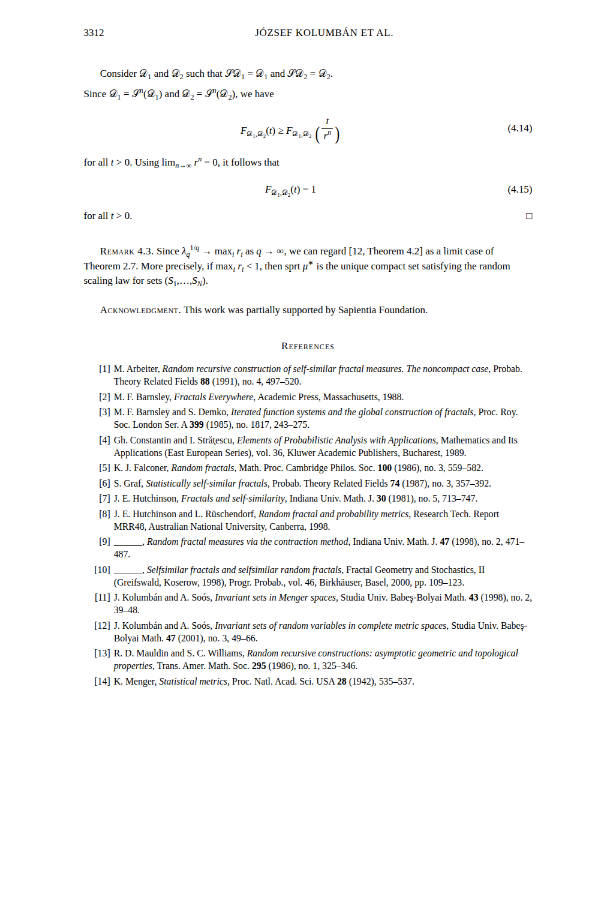3312 JÓZSEF KOLUMBÁN ET AL.
Consider 𝒟1 and 𝒟2 such that 𝒮𝒟1 = 𝒟1 and 𝒮𝒟2 = 𝒟2.
Since 𝒟1 = 𝒮n(𝒟1) and 𝒟2 = 𝒮n(𝒟2), we have
F𝒟1,𝒟2(t) ≥ F𝒟1,𝒟2 (trn)
(4.14)
for all t > 0. Using limn→∞ rn = 0, it follows that
F𝒟1,𝒟2(t) = 1
(4.15)
for all t > 0. □
Remark 4.3. Since λq1/q → maxi ri as q → ∞, we can regard [12, Theorem 4.2] as a limit case of Theorem 2.7. More precisely, if maxi ri < 1, then sprt μ∗ is the unique compact set satisfying the random scaling law for sets (S1,…,SN).
Acknowledgment. This work was partially supported by Sapientia Foundation.
References
[1] M. Arbeiter, Random recursive construction of self-similar fractal measures. The noncompact case, Probab. Theory Related Fields 88 (1991), no. 4, 497–520.
[2] M. F. Barnsley, Fractals Everywhere, Academic Press, Massachusetts, 1988.
[3] M. F. Barnsley and S. Demko, Iterated function systems and the global construction of fractals, Proc. Roy. Soc. London Ser. A 399 (1985), no. 1817, 243–275.
[4] Gh. Constantin and I. Străt̨escu, Elements of Probabilistic Analysis with Applications, Mathematics and Its Applications (East European Series), vol. 36, Kluwer Academic Publishers, Bucharest, 1989.
[5] K. J. Falconer, Random fractals, Math. Proc. Cambridge Philos. Soc. 100 (1986), no. 3, 559–582.
[6] S. Graf, Statistically self-similar fractals, Probab. Theory Related Fields 74 (1987), no. 3, 357–392.
[7] J. E. Hutchinson, Fractals and self-similarity, Indiana Univ. Math. J. 30 (1981), no. 5, 713–747.
[8] J. E. Hutchinson and L. Rüschendorf, Random fractal and probability metrics, Research Tech. Report MRR48, Australian National University, Canberra, 1998.
[9]______, Random fractal measures via the contraction method, Indiana Univ. Math. J. 47 (1998), no. 2, 471–487.
[10]______, Selfsimilar fractals and selfsimilar random fractals, Fractal Geometry and Stochastics, II (Greifswald, Koserow, 1998), Progr. Probab., vol. 46, Birkhäuser, Basel, 2000, pp. 109–123.
[11] J. Kolumbán and A. Soós, Invariant sets in Menger spaces, Studia Univ. Babeş-Bolyai Math. 43 (1998), no. 2, 39–48.
[12] J. Kolumbán and A. Soós, Invariant sets of random variables in complete metric spaces, Studia Univ. Babeş-Bolyai Math. 47 (2001), no. 3, 49–66.
[13] R. D. Mauldin and S. C. Williams, Random recursive constructions: asymptotic geometric and topological properties, Trans. Amer. Math. Soc. 295 (1986), no. 1, 325–346.
[14] K. Menger, Statistical metrics, Proc. Natl. Acad. Sci. USA 28 (1942), 535–537.